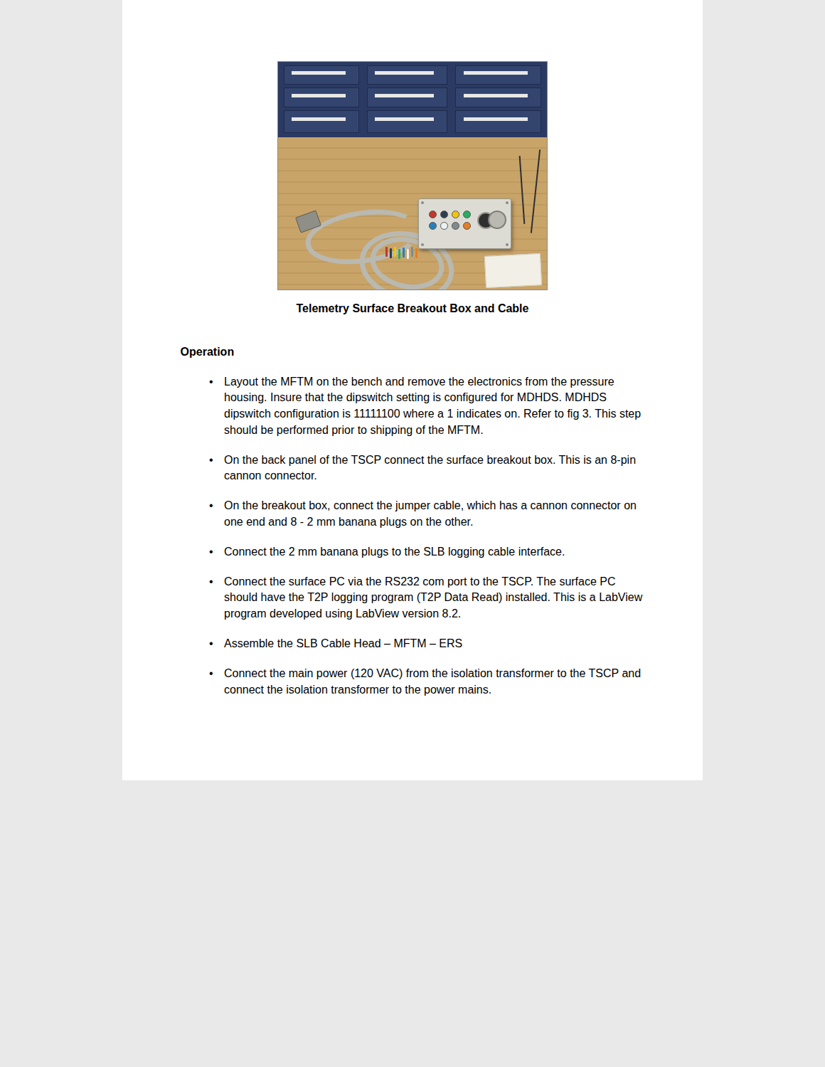Telemetry Surface Breakout Box and Cable
Operation
Layout the MFTM on the bench and remove the electronics from the pressure housing. Insure that the dipswitch setting is configured for MDHDS. MDHDS dipswitch configuration is 11111100 where a 1 indicates on. Refer to fig 3. This step should be performed prior to shipping of the MFTM.
On the back panel of the TSCP connect the surface breakout box. This is an 8-pin cannon connector.
On the breakout box, connect the jumper cable, which has a cannon connector on one end and 8 - 2 mm banana plugs on the other.
Connect the 2 mm banana plugs to the SLB logging cable interface.
Connect the surface PC via the RS232 com port to the TSCP. The surface PC should have the T2P logging program (T2P Data Read) installed. This is a LabView program developed using LabView version 8.2.
Assemble the SLB Cable Head – MFTM – ERS
Connect the main power (120 VAC) from the isolation transformer to the TSCP and connect the isolation transformer to the power mains.